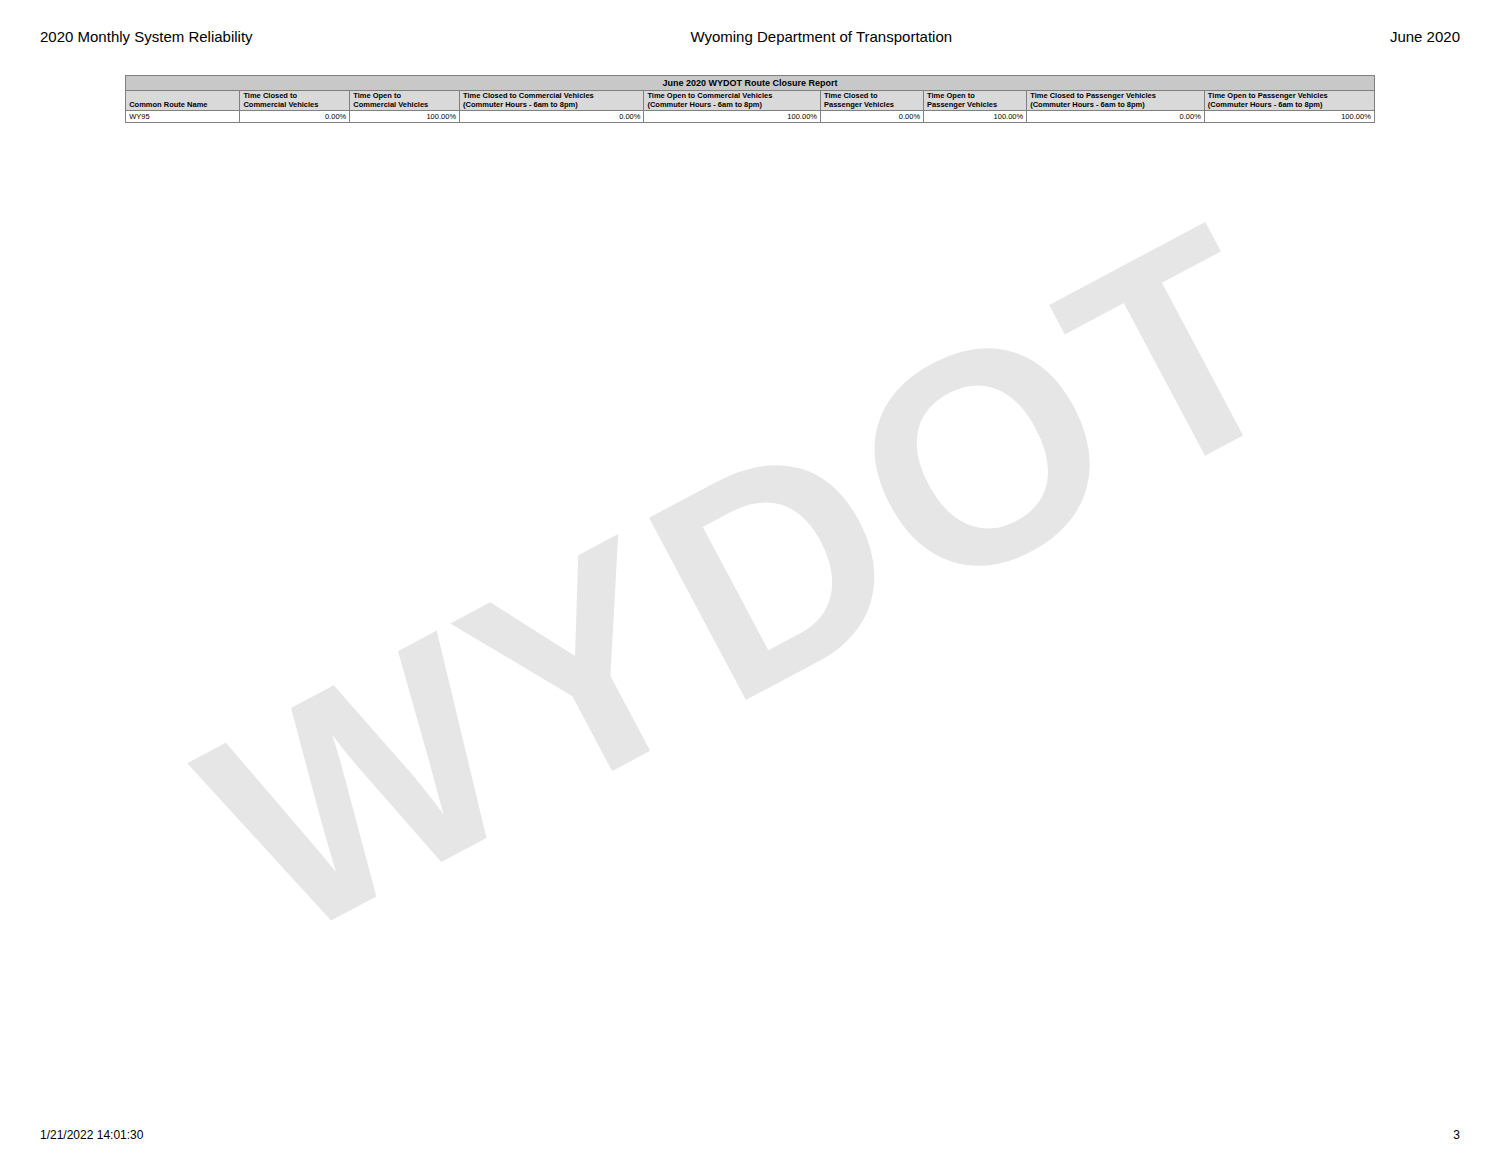WYDOT
2020 Monthly System Reliability
Wyoming Department of Transportation
June 2020
June 2020 WYDOT Route Closure Report
| Common Route Name | Time Closed to Commercial Vehicles | Time Open to Commercial Vehicles | Time Closed to Commercial Vehicles (Commuter Hours - 6am to 8pm) | Time Open to Commercial Vehicles (Commuter Hours - 6am to 8pm) | Time Closed to Passenger Vehicles | Time Open to Passenger Vehicles | Time Closed to Passenger Vehicles (Commuter Hours - 6am to 8pm) | Time Open to Passenger Vehicles (Commuter Hours - 6am to 8pm) |
| --- | --- | --- | --- | --- | --- | --- | --- | --- |
| WY95 | 0.00% | 100.00% | 0.00% | 100.00% | 0.00% | 100.00% | 0.00% | 100.00% |
1/21/2022 14:01:30
3